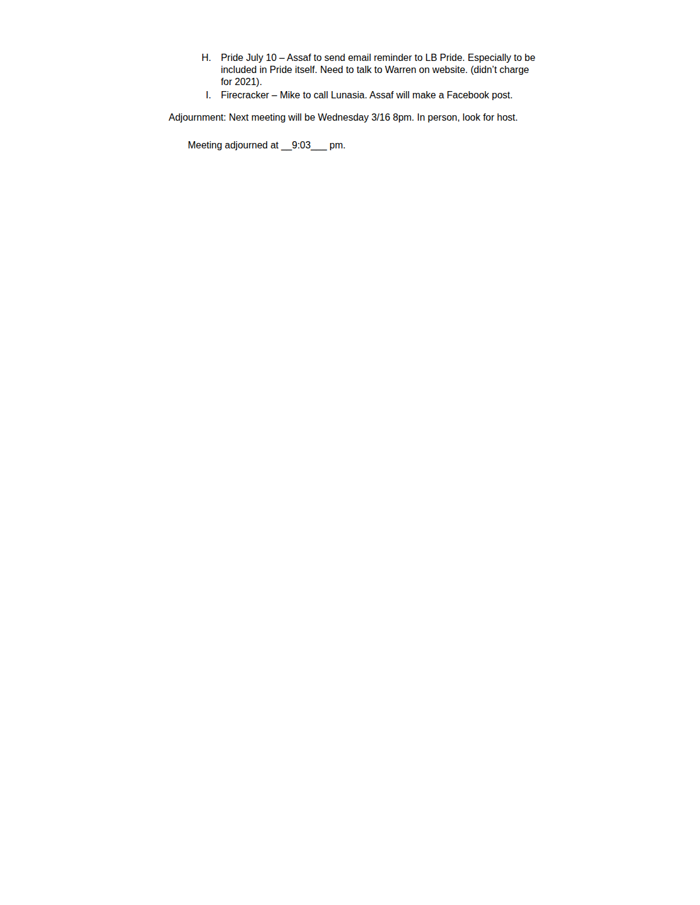Pride July 10 – Assaf to send email reminder to LB Pride. Especially to be included in Pride itself. Need to talk to Warren on website. (didn’t charge for 2021).
Firecracker – Mike to call Lunasia. Assaf will make a Facebook post.
Adjournment: Next meeting will be Wednesday 3/16 8pm. In person, look for host.
Meeting adjourned at __9:03___ pm.